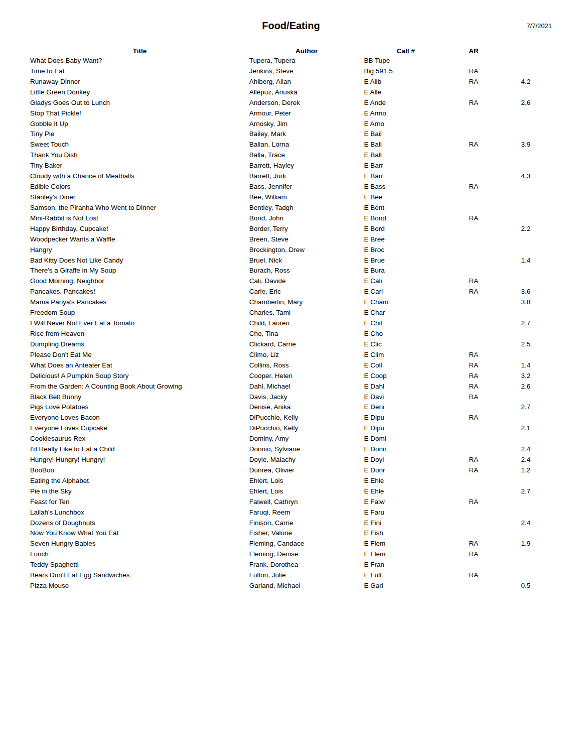7/7/2021
Food/Eating
| Title | Author | Call # | AR | |
| --- | --- | --- | --- | --- |
| What Does Baby Want? | Tupera, Tupera | BB Tupe | | |
| Time to Eat | Jenkins, Steve | Big 591.5 | RA | |
| Runaway Dinner | Ahlberg, Allan | E Allb | RA | 4.2 |
| Little Green Donkey | Allepuz, Anuska | E Alle | | |
| Gladys Goes Out to Lunch | Anderson, Derek | E Ande | RA | 2.6 |
| Stop That Pickle! | Armour, Peter | E Armo | | |
| Gobble It Up | Arnosky, Jim | E Arno | | |
| Tiny Pie | Bailey, Mark | E Bail | | |
| Sweet Touch | Balian, Lorna | E Bali | RA | 3.9 |
| Thank You Dish | Balla, Trace | E Ball | | |
| Tiny Baker | Barrett, Hayley | E Barr | | |
| Cloudy with a Chance of Meatballs | Barrett, Judi | E Barr | | 4.3 |
| Edible Colors | Bass, Jennifer | E Bass | RA | |
| Stanley's Diner | Bee, William | E Bee | | |
| Samson, the Piranha Who Went to Dinner | Bentley, Tadgh | E Bent | | |
| Mini-Rabbit is Not Lost | Bond, John | E Bond | RA | |
| Happy Birthday, Cupcake! | Border, Terry | E Bord | | 2.2 |
| Woodpecker Wants a Waffle | Breen, Steve | E Bree | | |
| Hangry | Brockington, Drew | E Broc | | |
| Bad Kitty Does Not Like Candy | Bruel, Nick | E Brue | | 1.4 |
| There's a Giraffe in My Soup | Burach, Ross | E Bura | | |
| Good Morning, Neighbor | Cali, Davide | E Cali | RA | |
| Pancakes, Pancakes! | Carle, Eric | E Carl | RA | 3.6 |
| Mama Panya's Pancakes | Chamberlin, Mary | E Cham | | 3.8 |
| Freedom Soup | Charles, Tami | E Char | | |
| I Will Never Not Ever Eat a Tomato | Child, Lauren | E Chil | | 2.7 |
| Rice from Heaven | Cho, Tina | E Cho | | |
| Dumpling Dreams | Clickard, Carrie | E Clic | | 2.5 |
| Please Don't Eat Me | Climo, Liz | E Clim | RA | |
| What Does an Anteater Eat | Collins, Ross | E Coll | RA | 1.4 |
| Delicious! A Pumpkin Soup Story | Cooper, Helen | E Coop | RA | 3.2 |
| From the Garden: A Counting Book About Growing | Dahl, Michael | E Dahl | RA | 2.6 |
| Black Belt Bunny | Davis, Jacky | E Davi | RA | |
| Pigs Love Potatoes | Denise, Anika | E Deni | | 2.7 |
| Everyone Loves Bacon | DiPucchio, Kelly | E Dipu | RA | |
| Everyone Loves Cupcake | DiPucchio, Kelly | E Dipu | | 2.1 |
| Cookiesaurus Rex | Dominy, Amy | E Domi | | |
| I'd Really Like to Eat a Child | Donnio, Sylviane | E Donn | | 2.4 |
| Hungry! Hungry! Hungry! | Doyle, Malachy | E Doyl | RA | 2.4 |
| BooBoo | Dunrea, Olivier | E Dunr | RA | 1.2 |
| Eating the Alphabet | Ehlert, Lois | E Ehle | | |
| Pie in the Sky | Ehlert, Lois | E Ehle | | 2.7 |
| Feast for Ten | Falwell, Cathryn | E Falw | RA | |
| Lailah's Lunchbox | Faruqi, Reem | E Faru | | |
| Dozens of Doughnuts | Finison, Carrie | E Fini | | 2.4 |
| Now You Know What You Eat | Fisher, Valorie | E Fish | | |
| Seven Hungry Babies | Fleming, Candace | E Flem | RA | 1.9 |
| Lunch | Fleming, Denise | E Flem | RA | |
| Teddy Spaghetti | Frank, Dorothea | E Fran | | |
| Bears Don't Eat Egg Sandwiches | Fulton, Julie | E Fult | RA | |
| Pizza Mouse | Garland, Michael | E Garl | | 0.5 |